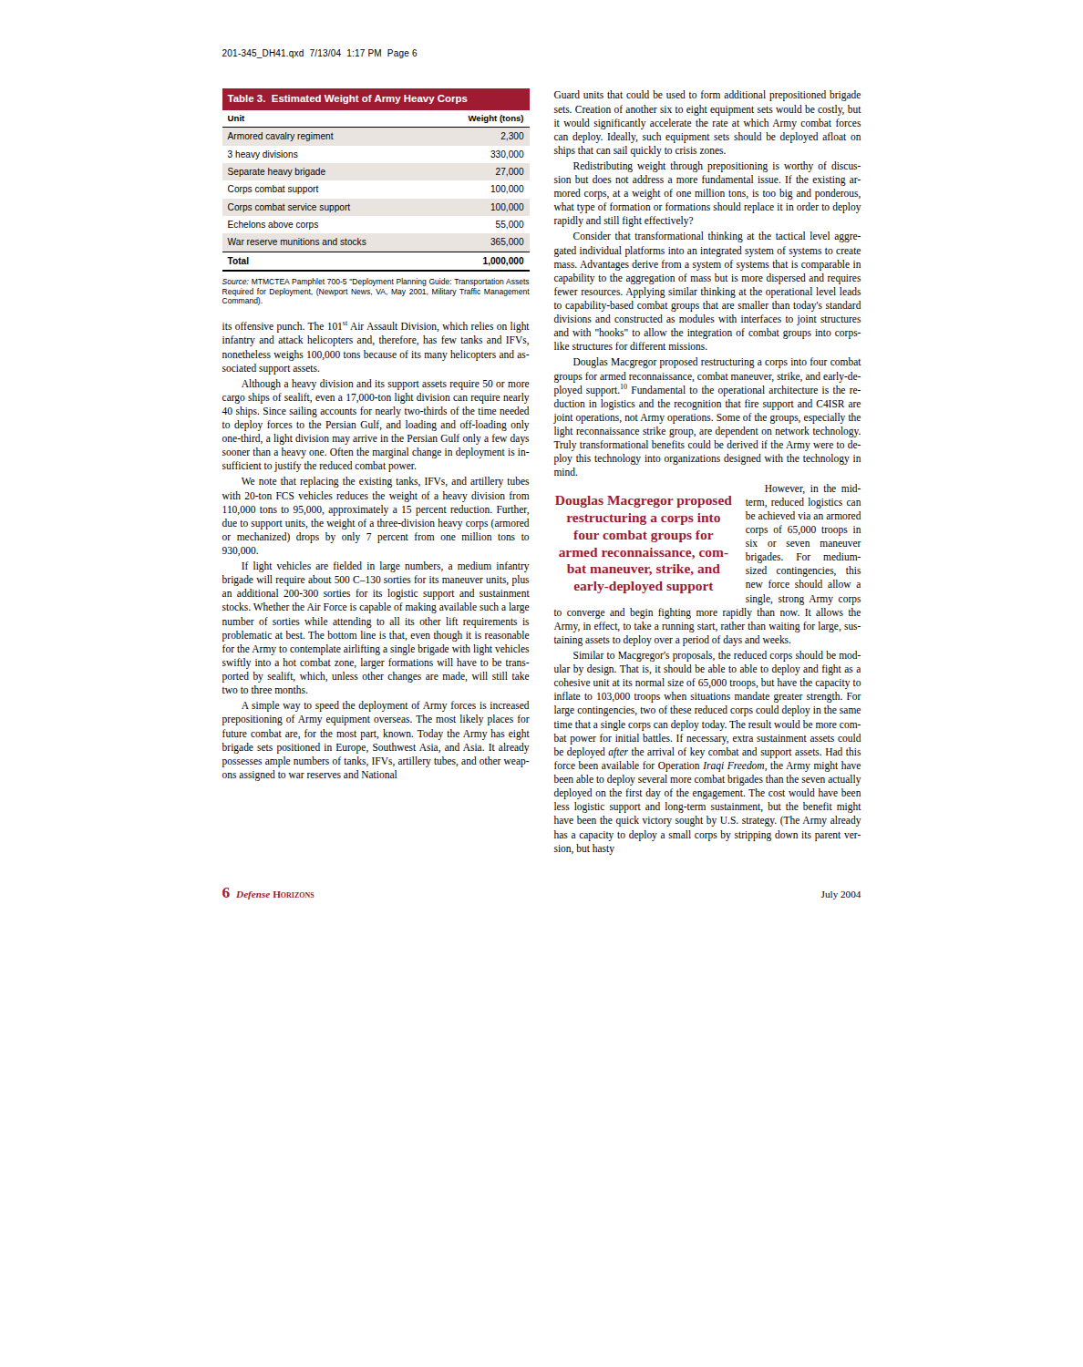201-345_DH41.qxd 7/13/04 1:17 PM Page 6
Table 3. Estimated Weight of Army Heavy Corps
| Unit | Weight (tons) |
| --- | --- |
| Armored cavalry regiment | 2,300 |
| 3 heavy divisions | 330,000 |
| Separate heavy brigade | 27,000 |
| Corps combat support | 100,000 |
| Corps combat service support | 100,000 |
| Echelons above corps | 55,000 |
| War reserve munitions and stocks | 365,000 |
| Total | 1,000,000 |
Source: MTMCTEA Pamphlet 700-5 "Deployment Planning Guide: Transportation Assets Required for Deployment, (Newport News, VA, May 2001, Military Traffic Management Command).
its offensive punch. The 101st Air Assault Division, which relies on light infantry and attack helicopters and, therefore, has few tanks and IFVs, nonetheless weighs 100,000 tons because of its many helicopters and associated support assets.
Although a heavy division and its support assets require 50 or more cargo ships of sealift, even a 17,000-ton light division can require nearly 40 ships. Since sailing accounts for nearly two-thirds of the time needed to deploy forces to the Persian Gulf, and loading and off-loading only one-third, a light division may arrive in the Persian Gulf only a few days sooner than a heavy one. Often the marginal change in deployment is insufficient to justify the reduced combat power.
We note that replacing the existing tanks, IFVs, and artillery tubes with 20-ton FCS vehicles reduces the weight of a heavy division from 110,000 tons to 95,000, approximately a 15 percent reduction. Further, due to support units, the weight of a three-division heavy corps (armored or mechanized) drops by only 7 percent from one million tons to 930,000.
If light vehicles are fielded in large numbers, a medium infantry brigade will require about 500 C–130 sorties for its maneuver units, plus an additional 200-300 sorties for its logistic support and sustainment stocks. Whether the Air Force is capable of making available such a large number of sorties while attending to all its other lift requirements is problematic at best. The bottom line is that, even though it is reasonable for the Army to contemplate airlifting a single brigade with light vehicles swiftly into a hot combat zone, larger formations will have to be transported by sealift, which, unless other changes are made, will still take two to three months.
A simple way to speed the deployment of Army forces is increased prepositioning of Army equipment overseas. The most likely places for future combat are, for the most part, known. Today the Army has eight brigade sets positioned in Europe, Southwest Asia, and Asia. It already possesses ample numbers of tanks, IFVs, artillery tubes, and other weapons assigned to war reserves and National
Guard units that could be used to form additional prepositioned brigade sets. Creation of another six to eight equipment sets would be costly, but it would significantly accelerate the rate at which Army combat forces can deploy. Ideally, such equipment sets should be deployed afloat on ships that can sail quickly to crisis zones.
Redistributing weight through prepositioning is worthy of discussion but does not address a more fundamental issue. If the existing armored corps, at a weight of one million tons, is too big and ponderous, what type of formation or formations should replace it in order to deploy rapidly and still fight effectively?
Consider that transformational thinking at the tactical level aggregated individual platforms into an integrated system of systems to create mass. Advantages derive from a system of systems that is comparable in capability to the aggregation of mass but is more dispersed and requires fewer resources. Applying similar thinking at the operational level leads to capability-based combat groups that are smaller than today's standard divisions and constructed as modules with interfaces to joint structures and with "hooks" to allow the integration of combat groups into corps-like structures for different missions.
Douglas Macgregor proposed restructuring a corps into four combat groups for armed reconnaissance, combat maneuver, strike, and early-deployed support.10 Fundamental to the operational architecture is the reduction in logistics and the recognition that fire support and C4ISR are joint operations, not Army operations. Some of the groups, especially the light reconnaissance strike group, are dependent on network technology. Truly transformational benefits could be derived if the Army were to deploy this technology into organizations designed with the technology in mind.
Douglas Macgregor proposed restructuring a corps into four combat groups for armed reconnaissance, combat maneuver, strike, and early-deployed support
However, in the mid-term, reduced logistics can be achieved via an armored corps of 65,000 troops in six or seven maneuver brigades. For medium-sized contingencies, this new force should allow a single, strong Army corps to converge and begin fighting more rapidly than now. It allows the Army, in effect, to take a running start, rather than waiting for large, sustaining assets to deploy over a period of days and weeks.
Similar to Macgregor's proposals, the reduced corps should be modular by design. That is, it should be able to able to deploy and fight as a cohesive unit at its normal size of 65,000 troops, but have the capacity to inflate to 103,000 troops when situations mandate greater strength. For large contingencies, two of these reduced corps could deploy in the same time that a single corps can deploy today. The result would be more combat power for initial battles. If necessary, extra sustainment assets could be deployed after the arrival of key combat and support assets. Had this force been available for Operation Iraqi Freedom, the Army might have been able to deploy several more combat brigades than the seven actually deployed on the first day of the engagement. The cost would have been less logistic support and long-term sustainment, but the benefit might have been the quick victory sought by U.S. strategy. (The Army already has a capacity to deploy a small corps by stripping down its parent version, but hasty
6 Defense Horizons
July 2004